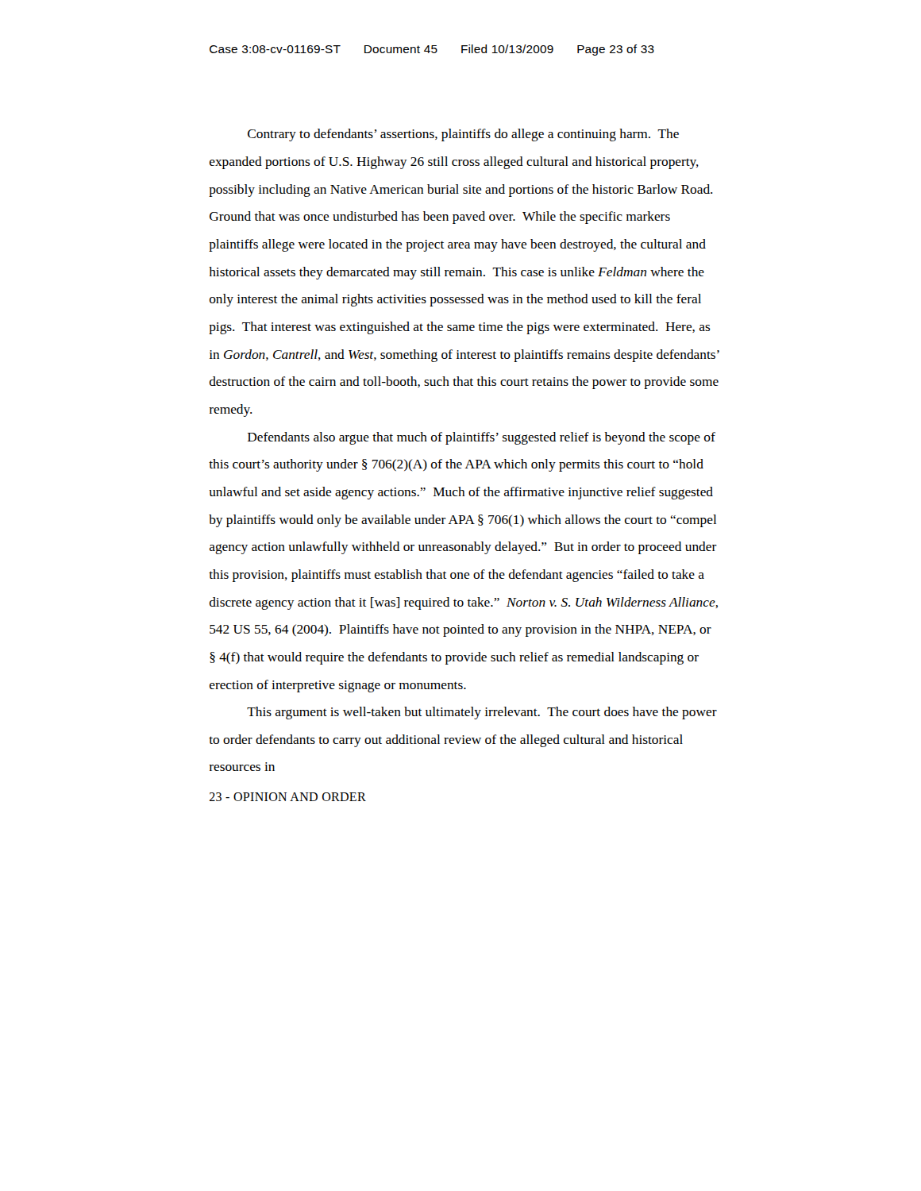Case 3:08-cv-01169-ST Document 45 Filed 10/13/2009 Page 23 of 33
Contrary to defendants’ assertions, plaintiffs do allege a continuing harm. The expanded portions of U.S. Highway 26 still cross alleged cultural and historical property, possibly including an Native American burial site and portions of the historic Barlow Road. Ground that was once undisturbed has been paved over. While the specific markers plaintiffs allege were located in the project area may have been destroyed, the cultural and historical assets they demarcated may still remain. This case is unlike Feldman where the only interest the animal rights activities possessed was in the method used to kill the feral pigs. That interest was extinguished at the same time the pigs were exterminated. Here, as in Gordon, Cantrell, and West, something of interest to plaintiffs remains despite defendants’ destruction of the cairn and toll-booth, such that this court retains the power to provide some remedy.
Defendants also argue that much of plaintiffs’ suggested relief is beyond the scope of this court’s authority under § 706(2)(A) of the APA which only permits this court to “hold unlawful and set aside agency actions.” Much of the affirmative injunctive relief suggested by plaintiffs would only be available under APA § 706(1) which allows the court to “compel agency action unlawfully withheld or unreasonably delayed.” But in order to proceed under this provision, plaintiffs must establish that one of the defendant agencies “failed to take a discrete agency action that it [was] required to take.” Norton v. S. Utah Wilderness Alliance, 542 US 55, 64 (2004). Plaintiffs have not pointed to any provision in the NHPA, NEPA, or § 4(f) that would require the defendants to provide such relief as remedial landscaping or erection of interpretive signage or monuments.
This argument is well-taken but ultimately irrelevant. The court does have the power to order defendants to carry out additional review of the alleged cultural and historical resources in
23 - OPINION AND ORDER